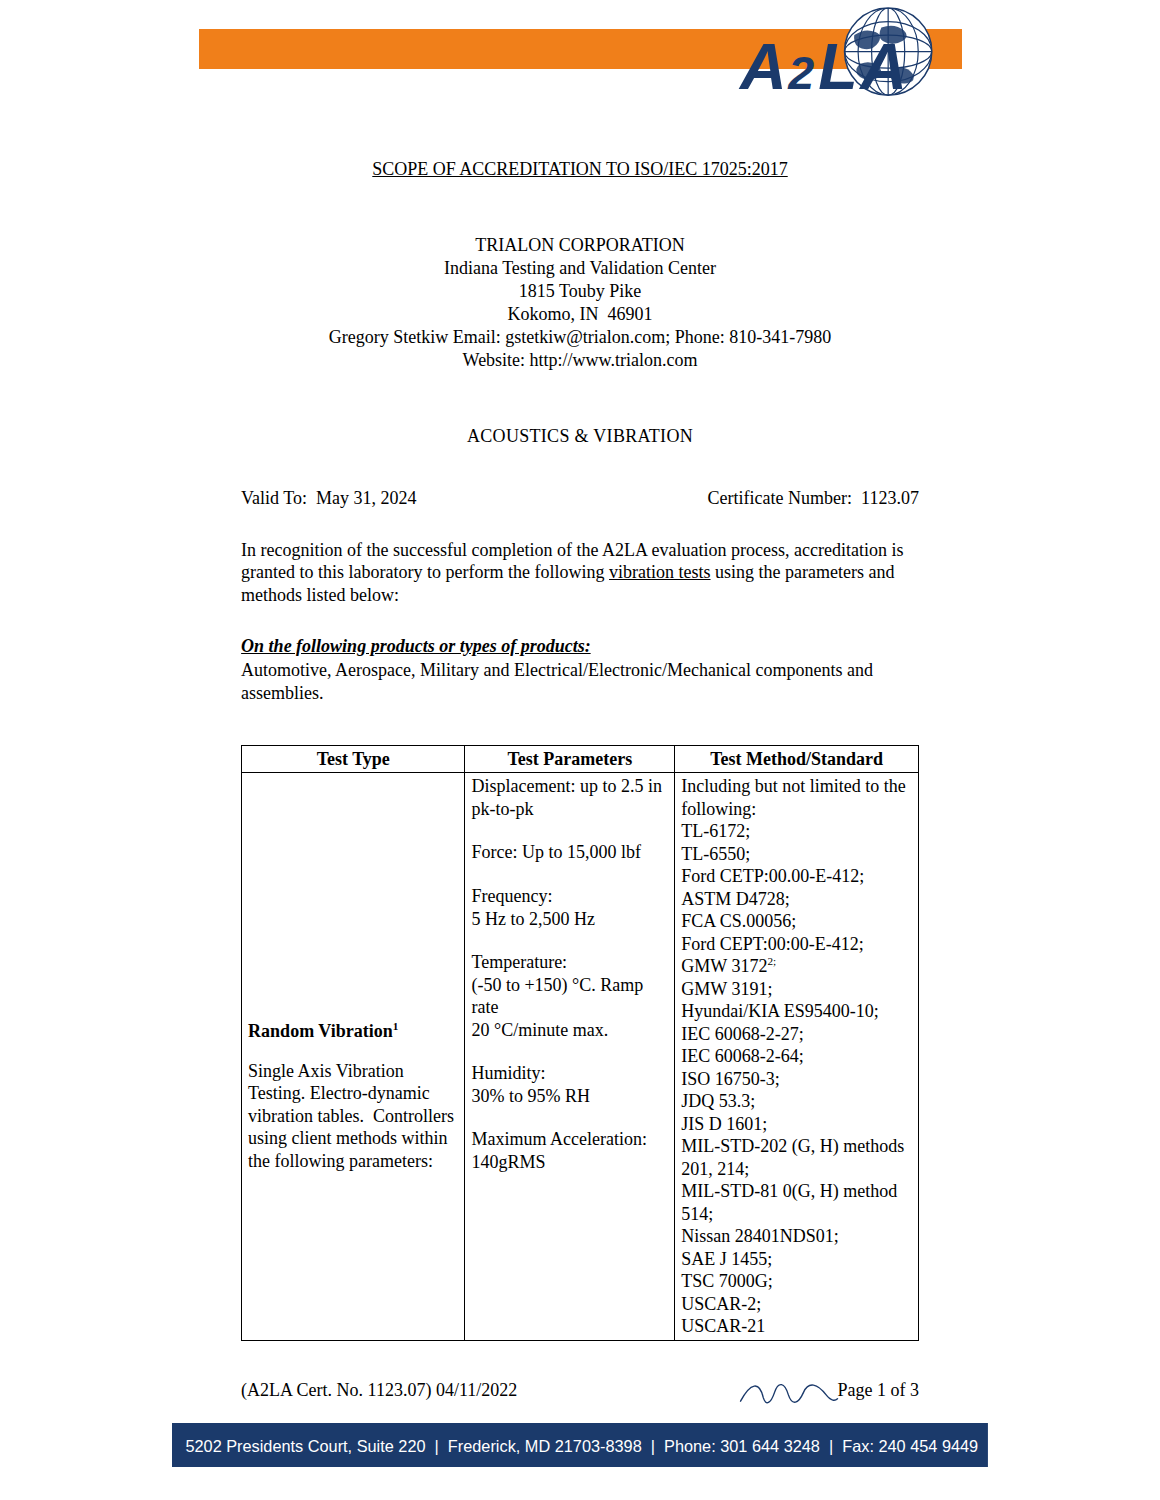A 2 L A
SCOPE OF ACCREDITATION TO ISO/IEC 17025:2017
TRIALON CORPORATION
Indiana Testing and Validation Center
1815 Touby Pike
Kokomo, IN 46901
Gregory Stetkiw Email: gstetkiw@trialon.com; Phone: 810-341-7980
Website: http://www.trialon.com
ACOUSTICS & VIBRATION
Valid To: May 31, 2024
Certificate Number: 1123.07
In recognition of the successful completion of the A2LA evaluation process, accreditation is granted to this laboratory to perform the following vibration tests using the parameters and methods listed below:
On the following products or types of products:
Automotive, Aerospace, Military and Electrical/Electronic/Mechanical components and assemblies.
| Test Type | Test Parameters | Test Method/Standard |
| --- | --- | --- |
| Random Vibration 1 Single Axis Vibration Testing. Electro-dynamic vibration tables. Controllers using client methods within the following parameters: | Displacement: up to 2.5 in pk-to-pk Force: Up to 15,000 lbf Frequency: 5 Hz to 2,500 Hz Temperature: (-50 to +150) °C. Ramp rate 20 °C/minute max. Humidity: 30% to 95% RH Maximum Acceleration: 140gRMS | Including but not limited to the following: TL-6172; TL-6550; Ford CETP:00.00-E-412; ASTM D4728; FCA CS.00056; Ford CEPT:00:00-E-412; GMW 3172 2; GMW 3191; Hyundai/KIA ES95400-10; IEC 60068-2-27; IEC 60068-2-64; ISO 16750-3; JDQ 53.3; JIS D 1601; MIL-STD-202 (G, H) methods 201, 214; MIL-STD-81 0(G, H) method 514; Nissan 28401NDS01; SAE J 1455; TSC 7000G; USCAR-2; USCAR-21 |
(A2LA Cert. No. 1123.07) 04/11/2022
Page 1 of 3
5202 Presidents Court, Suite 220 | Frederick, MD 21703-8398 | Phone: 301 644 3248 | Fax: 240 454 9449 | www.A2LA.org